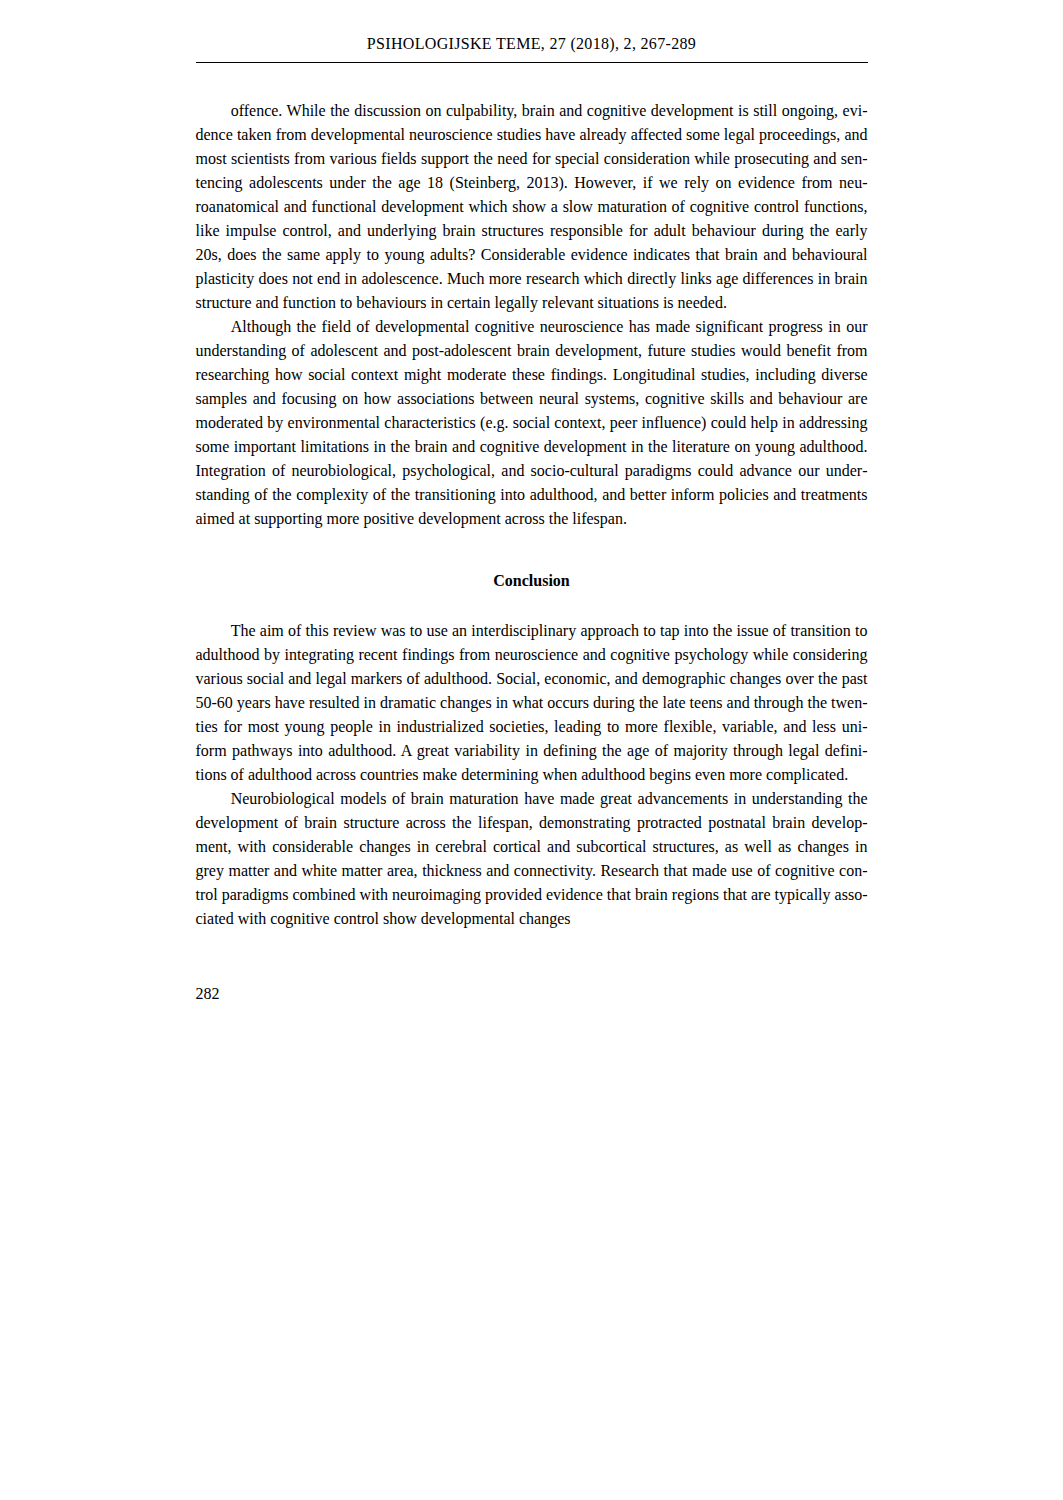PSIHOLOGIJSKE TEME, 27 (2018), 2, 267-289
offence. While the discussion on culpability, brain and cognitive development is still ongoing, evidence taken from developmental neuroscience studies have already affected some legal proceedings, and most scientists from various fields support the need for special consideration while prosecuting and sentencing adolescents under the age 18 (Steinberg, 2013). However, if we rely on evidence from neuroanatomical and functional development which show a slow maturation of cognitive control functions, like impulse control, and underlying brain structures responsible for adult behaviour during the early 20s, does the same apply to young adults? Considerable evidence indicates that brain and behavioural plasticity does not end in adolescence. Much more research which directly links age differences in brain structure and function to behaviours in certain legally relevant situations is needed.
Although the field of developmental cognitive neuroscience has made significant progress in our understanding of adolescent and post-adolescent brain development, future studies would benefit from researching how social context might moderate these findings. Longitudinal studies, including diverse samples and focusing on how associations between neural systems, cognitive skills and behaviour are moderated by environmental characteristics (e.g. social context, peer influence) could help in addressing some important limitations in the brain and cognitive development in the literature on young adulthood. Integration of neurobiological, psychological, and socio-cultural paradigms could advance our understanding of the complexity of the transitioning into adulthood, and better inform policies and treatments aimed at supporting more positive development across the lifespan.
Conclusion
The aim of this review was to use an interdisciplinary approach to tap into the issue of transition to adulthood by integrating recent findings from neuroscience and cognitive psychology while considering various social and legal markers of adulthood. Social, economic, and demographic changes over the past 50-60 years have resulted in dramatic changes in what occurs during the late teens and through the twenties for most young people in industrialized societies, leading to more flexible, variable, and less uniform pathways into adulthood. A great variability in defining the age of majority through legal definitions of adulthood across countries make determining when adulthood begins even more complicated.
Neurobiological models of brain maturation have made great advancements in understanding the development of brain structure across the lifespan, demonstrating protracted postnatal brain development, with considerable changes in cerebral cortical and subcortical structures, as well as changes in grey matter and white matter area, thickness and connectivity. Research that made use of cognitive control paradigms combined with neuroimaging provided evidence that brain regions that are typically associated with cognitive control show developmental changes
282